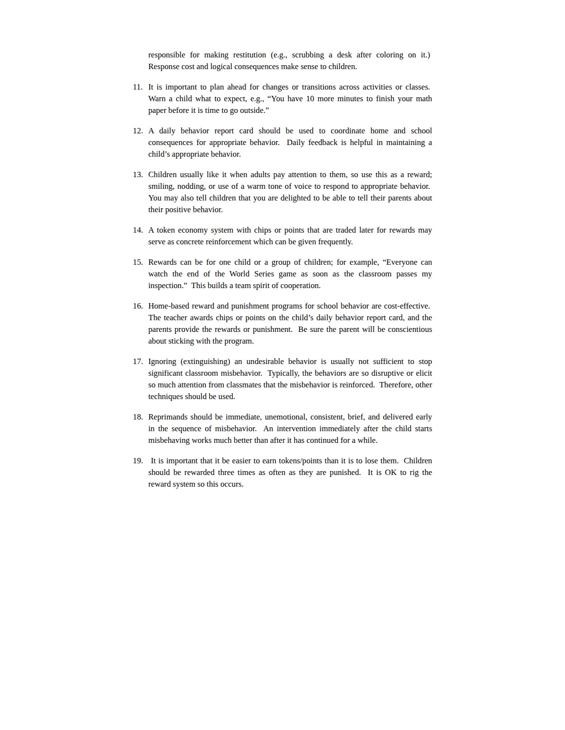responsible for making restitution (e.g., scrubbing a desk after coloring on it.) Response cost and logical consequences make sense to children.
11. It is important to plan ahead for changes or transitions across activities or classes. Warn a child what to expect, e.g., “You have 10 more minutes to finish your math paper before it is time to go outside.”
12. A daily behavior report card should be used to coordinate home and school consequences for appropriate behavior. Daily feedback is helpful in maintaining a child’s appropriate behavior.
13. Children usually like it when adults pay attention to them, so use this as a reward; smiling, nodding, or use of a warm tone of voice to respond to appropriate behavior. You may also tell children that you are delighted to be able to tell their parents about their positive behavior.
14. A token economy system with chips or points that are traded later for rewards may serve as concrete reinforcement which can be given frequently.
15. Rewards can be for one child or a group of children; for example, “Everyone can watch the end of the World Series game as soon as the classroom passes my inspection.” This builds a team spirit of cooperation.
16. Home-based reward and punishment programs for school behavior are cost-effective. The teacher awards chips or points on the child’s daily behavior report card, and the parents provide the rewards or punishment. Be sure the parent will be conscientious about sticking with the program.
17. Ignoring (extinguishing) an undesirable behavior is usually not sufficient to stop significant classroom misbehavior. Typically, the behaviors are so disruptive or elicit so much attention from classmates that the misbehavior is reinforced. Therefore, other techniques should be used.
18. Reprimands should be immediate, unemotional, consistent, brief, and delivered early in the sequence of misbehavior. An intervention immediately after the child starts misbehaving works much better than after it has continued for a while.
19. It is important that it be easier to earn tokens/points than it is to lose them. Children should be rewarded three times as often as they are punished. It is OK to rig the reward system so this occurs.